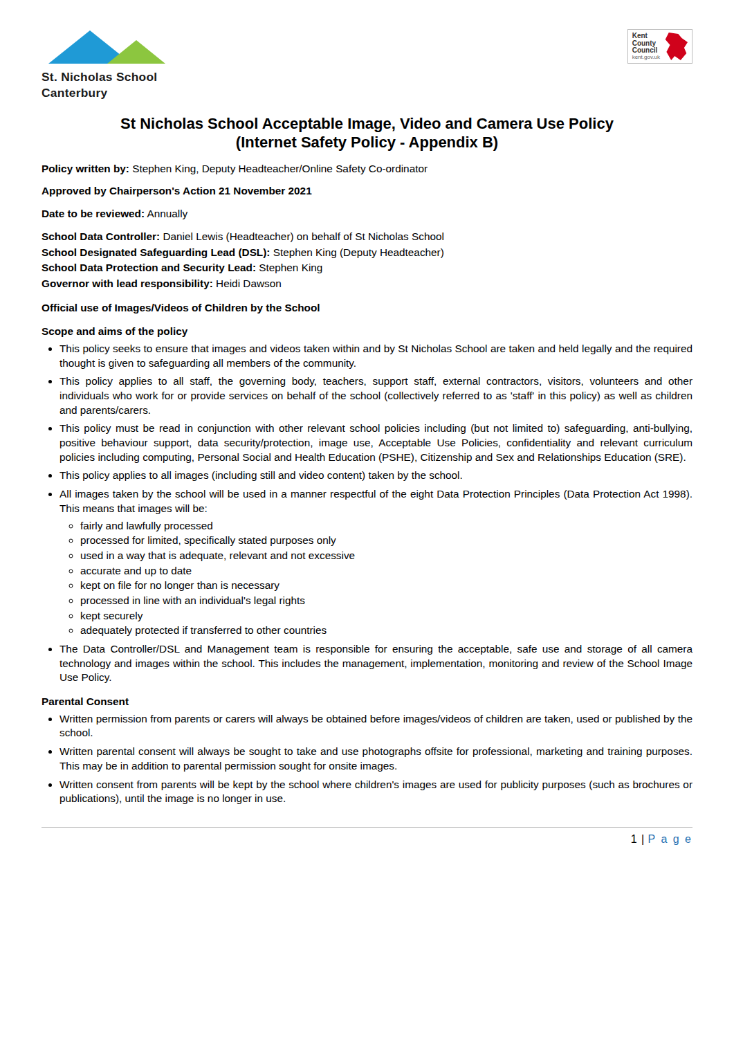St. Nicholas School Canterbury
Kent
County
Council
kent.gov.uk
St Nicholas School Acceptable Image, Video and Camera Use Policy (Internet Safety Policy - Appendix B)
Policy written by: Stephen King, Deputy Headteacher/Online Safety Co-ordinator
Approved by Chairperson's Action 21 November 2021
Date to be reviewed: Annually
School Data Controller: Daniel Lewis (Headteacher) on behalf of St Nicholas School
School Designated Safeguarding Lead (DSL): Stephen King (Deputy Headteacher)
School Data Protection and Security Lead: Stephen King
Governor with lead responsibility: Heidi Dawson
Official use of Images/Videos of Children by the School
Scope and aims of the policy
This policy seeks to ensure that images and videos taken within and by St Nicholas School are taken and held legally and the required thought is given to safeguarding all members of the community.
This policy applies to all staff, the governing body, teachers, support staff, external contractors, visitors, volunteers and other individuals who work for or provide services on behalf of the school (collectively referred to as 'staff' in this policy) as well as children and parents/carers.
This policy must be read in conjunction with other relevant school policies including (but not limited to) safeguarding, anti-bullying, positive behaviour support, data security/protection, image use, Acceptable Use Policies, confidentiality and relevant curriculum policies including computing, Personal Social and Health Education (PSHE), Citizenship and Sex and Relationships Education (SRE).
This policy applies to all images (including still and video content) taken by the school.
All images taken by the school will be used in a manner respectful of the eight Data Protection Principles (Data Protection Act 1998). This means that images will be:
fairly and lawfully processed
processed for limited, specifically stated purposes only
used in a way that is adequate, relevant and not excessive
accurate and up to date
kept on file for no longer than is necessary
processed in line with an individual's legal rights
kept securely
adequately protected if transferred to other countries
The Data Controller/DSL and Management team is responsible for ensuring the acceptable, safe use and storage of all camera technology and images within the school. This includes the management, implementation, monitoring and review of the School Image Use Policy.
Parental Consent
Written permission from parents or carers will always be obtained before images/videos of children are taken, used or published by the school.
Written parental consent will always be sought to take and use photographs offsite for professional, marketing and training purposes. This may be in addition to parental permission sought for onsite images.
Written consent from parents will be kept by the school where children's images are used for publicity purposes (such as brochures or publications), until the image is no longer in use.
1 | P a g e